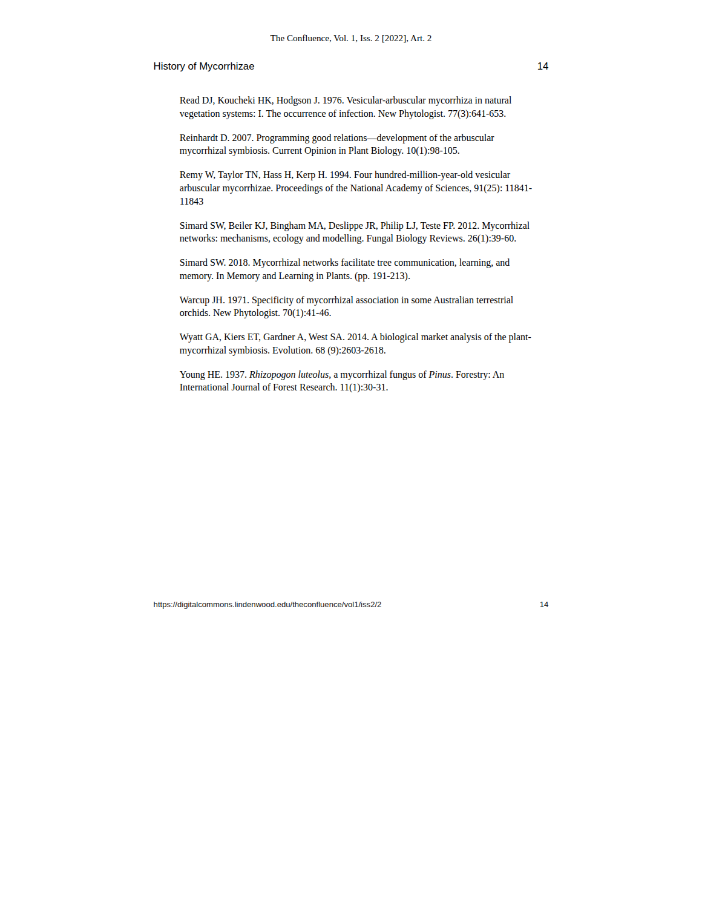The Confluence, Vol. 1, Iss. 2 [2022], Art. 2
History of Mycorrhizae 14
Read DJ, Koucheki HK, Hodgson J. 1976. Vesicular-arbuscular mycorrhiza in natural vegetation systems: I. The occurrence of infection. New Phytologist. 77(3):641-653.
Reinhardt D. 2007. Programming good relations—development of the arbuscular mycorrhizal symbiosis. Current Opinion in Plant Biology. 10(1):98-105.
Remy W, Taylor TN, Hass H, Kerp H. 1994. Four hundred-million-year-old vesicular arbuscular mycorrhizae. Proceedings of the National Academy of Sciences, 91(25): 11841-11843
Simard SW, Beiler KJ, Bingham MA, Deslippe JR, Philip LJ, Teste FP. 2012. Mycorrhizal networks: mechanisms, ecology and modelling. Fungal Biology Reviews. 26(1):39-60.
Simard SW. 2018. Mycorrhizal networks facilitate tree communication, learning, and memory. In Memory and Learning in Plants. (pp. 191-213).
Warcup JH. 1971. Specificity of mycorrhizal association in some Australian terrestrial orchids. New Phytologist. 70(1):41-46.
Wyatt GA, Kiers ET, Gardner A, West SA. 2014. A biological market analysis of the plant-mycorrhizal symbiosis. Evolution. 68 (9):2603-2618.
Young HE. 1937. Rhizopogon luteolus, a mycorrhizal fungus of Pinus. Forestry: An International Journal of Forest Research. 11(1):30-31.
https://digitalcommons.lindenwood.edu/theconfluence/vol1/iss2/2 14